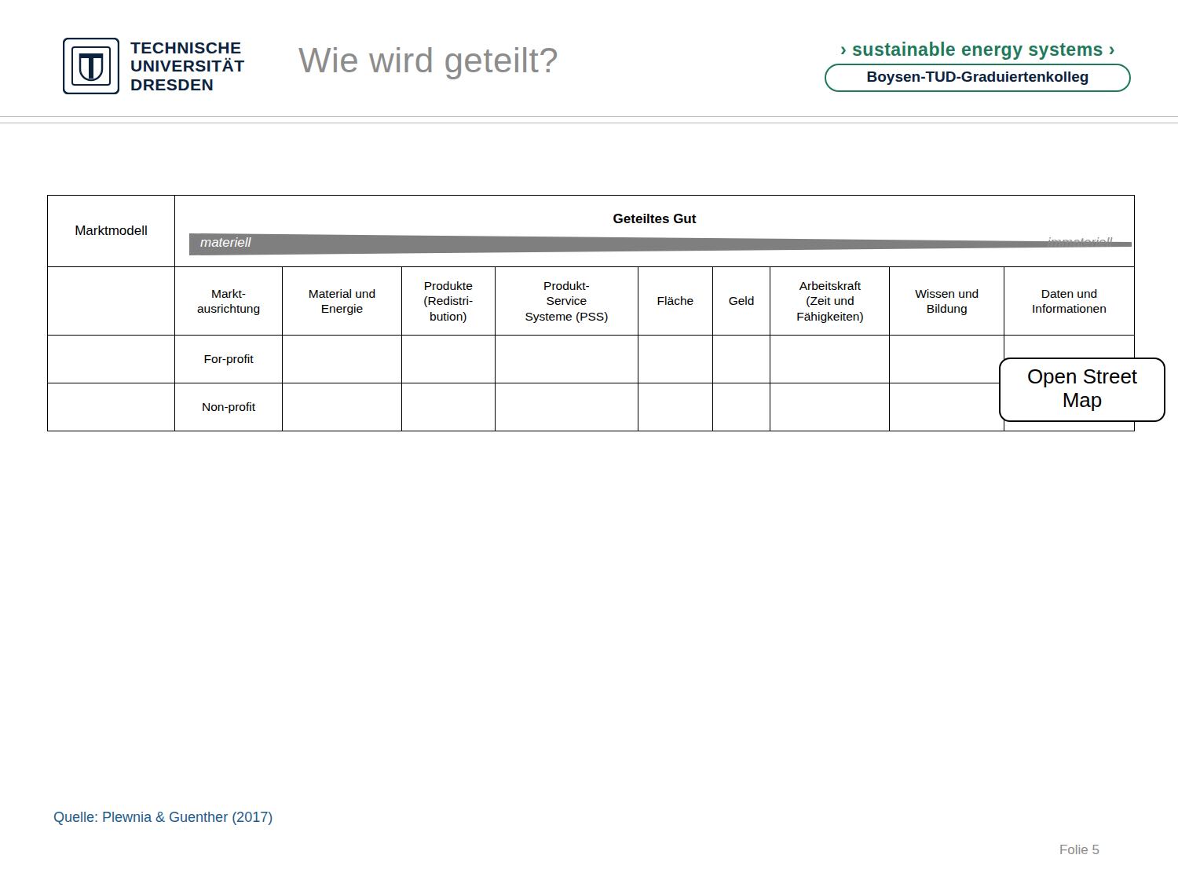TECHNISCHE
UNIVERSITÄT
DRESDEN
Wie wird geteilt?
› sustainable energy systems ›
Boysen-TUD-Graduiertenkolleg
| Marktmodell | Geteiltes Gut materiell immateriell |
| | Markt- ausrichtung | Material und Energie | Produkte (Redistri- bution) | Produkt- Service Systeme (PSS) | Fläche | Geld | Arbeitskraft (Zeit und Fähigkeiten) | Wissen und Bildung | Daten und Informationen |
| | For-profit | | | | | | | | |
| | Non-profit | | | | | | | | |
Open Street
Map
Quelle: Plewnia & Guenther (2017)
Folie 5